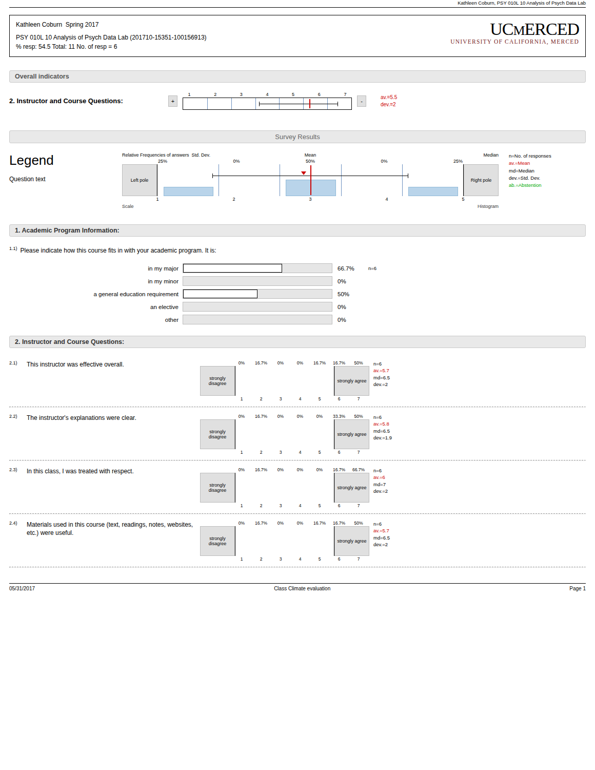Kathleen Coburn, PSY 010L 10 Analysis of Psych Data Lab
Kathleen Coburn Spring 2017
PSY 010L 10 Analysis of Psych Data Lab (201710-15351-100156913)
% resp: 54.5 Total: 11 No. of resp = 6
UCMERCED
UNIVERSITY OF CALIFORNIA, MERCED
Overall indicators
2. Instructor and Course Questions:
+
1234567
-
av.=5.5
dev.=2
Survey Results
Legend
Question text
Relative Frequencies of answers Std. Dev.
Mean
Median
25% 0% 50% 0% 25%
Left pole
Right pole
12345
Scale Histogram
n=No. of responses
av.=Mean
md=Median
dev.=Std. Dev.
ab.=Abstention
1. Academic Program Information:
1.1) Please indicate how this course fits in with your academic program. It is:
in my major
66.7%
n=6
in my minor
0%
a general education requirement
50%
an elective
0%
other
0%
2. Instructor and Course Questions:
2.1)
This instructor was effective overall.
0% 16.7% 0% 0% 16.7% 16.7% 50%
strongly disagree
strongly agree
1234567
n=6
av.=5.7
md=6.5
dev.=2
2.2)
The instructor's explanations were clear.
0% 16.7% 0% 0% 0% 33.3% 50%
strongly disagree
strongly agree
1234567
n=6
av.=5.8
md=6.5
dev.=1.9
2.3)
In this class, I was treated with respect.
0% 16.7% 0% 0% 0% 16.7% 66.7%
strongly disagree
strongly agree
1234567
n=6
av.=6
md=7
dev.=2
2.4)
Materials used in this course (text, readings, notes, websites, etc.) were useful.
0% 16.7% 0% 0% 16.7% 16.7% 50%
strongly disagree
strongly agree
1234567
n=6
av.=5.7
md=6.5
dev.=2
05/31/2017 Class Climate evaluation Page 1